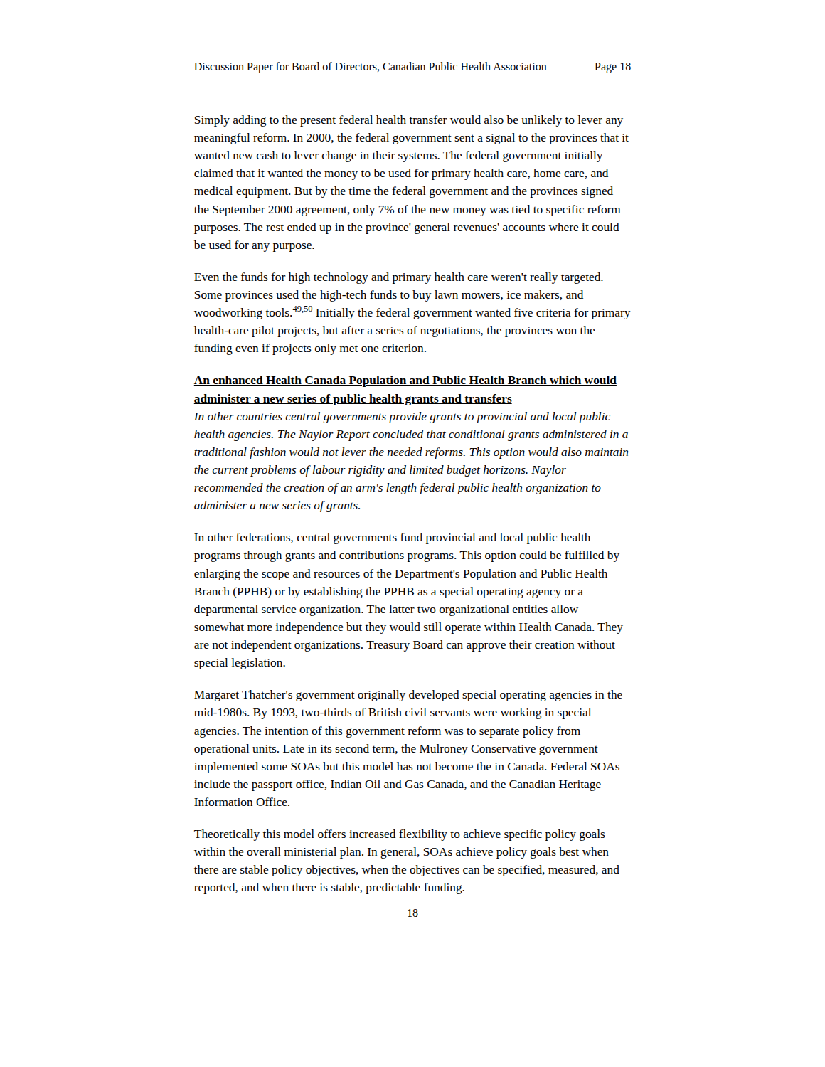Discussion Paper for Board of Directors, Canadian Public Health Association Page 18
Simply adding to the present federal health transfer would also be unlikely to lever any meaningful reform. In 2000, the federal government sent a signal to the provinces that it wanted new cash to lever change in their systems. The federal government initially claimed that it wanted the money to be used for primary health care, home care, and medical equipment. But by the time the federal government and the provinces signed the September 2000 agreement, only 7% of the new money was tied to specific reform purposes. The rest ended up in the province' general revenues' accounts where it could be used for any purpose.
Even the funds for high technology and primary health care weren't really targeted. Some provinces used the high-tech funds to buy lawn mowers, ice makers, and woodworking tools.49,50 Initially the federal government wanted five criteria for primary health-care pilot projects, but after a series of negotiations, the provinces won the funding even if projects only met one criterion.
An enhanced Health Canada Population and Public Health Branch which would administer a new series of public health grants and transfers
In other countries central governments provide grants to provincial and local public health agencies. The Naylor Report concluded that conditional grants administered in a traditional fashion would not lever the needed reforms. This option would also maintain the current problems of labour rigidity and limited budget horizons. Naylor recommended the creation of an arm's length federal public health organization to administer a new series of grants.
In other federations, central governments fund provincial and local public health programs through grants and contributions programs. This option could be fulfilled by enlarging the scope and resources of the Department's Population and Public Health Branch (PPHB) or by establishing the PPHB as a special operating agency or a departmental service organization. The latter two organizational entities allow somewhat more independence but they would still operate within Health Canada. They are not independent organizations. Treasury Board can approve their creation without special legislation.
Margaret Thatcher's government originally developed special operating agencies in the mid-1980s. By 1993, two-thirds of British civil servants were working in special agencies. The intention of this government reform was to separate policy from operational units. Late in its second term, the Mulroney Conservative government implemented some SOAs but this model has not become the in Canada. Federal SOAs include the passport office, Indian Oil and Gas Canada, and the Canadian Heritage Information Office.
Theoretically this model offers increased flexibility to achieve specific policy goals within the overall ministerial plan. In general, SOAs achieve policy goals best when there are stable policy objectives, when the objectives can be specified, measured, and reported, and when there is stable, predictable funding.
18